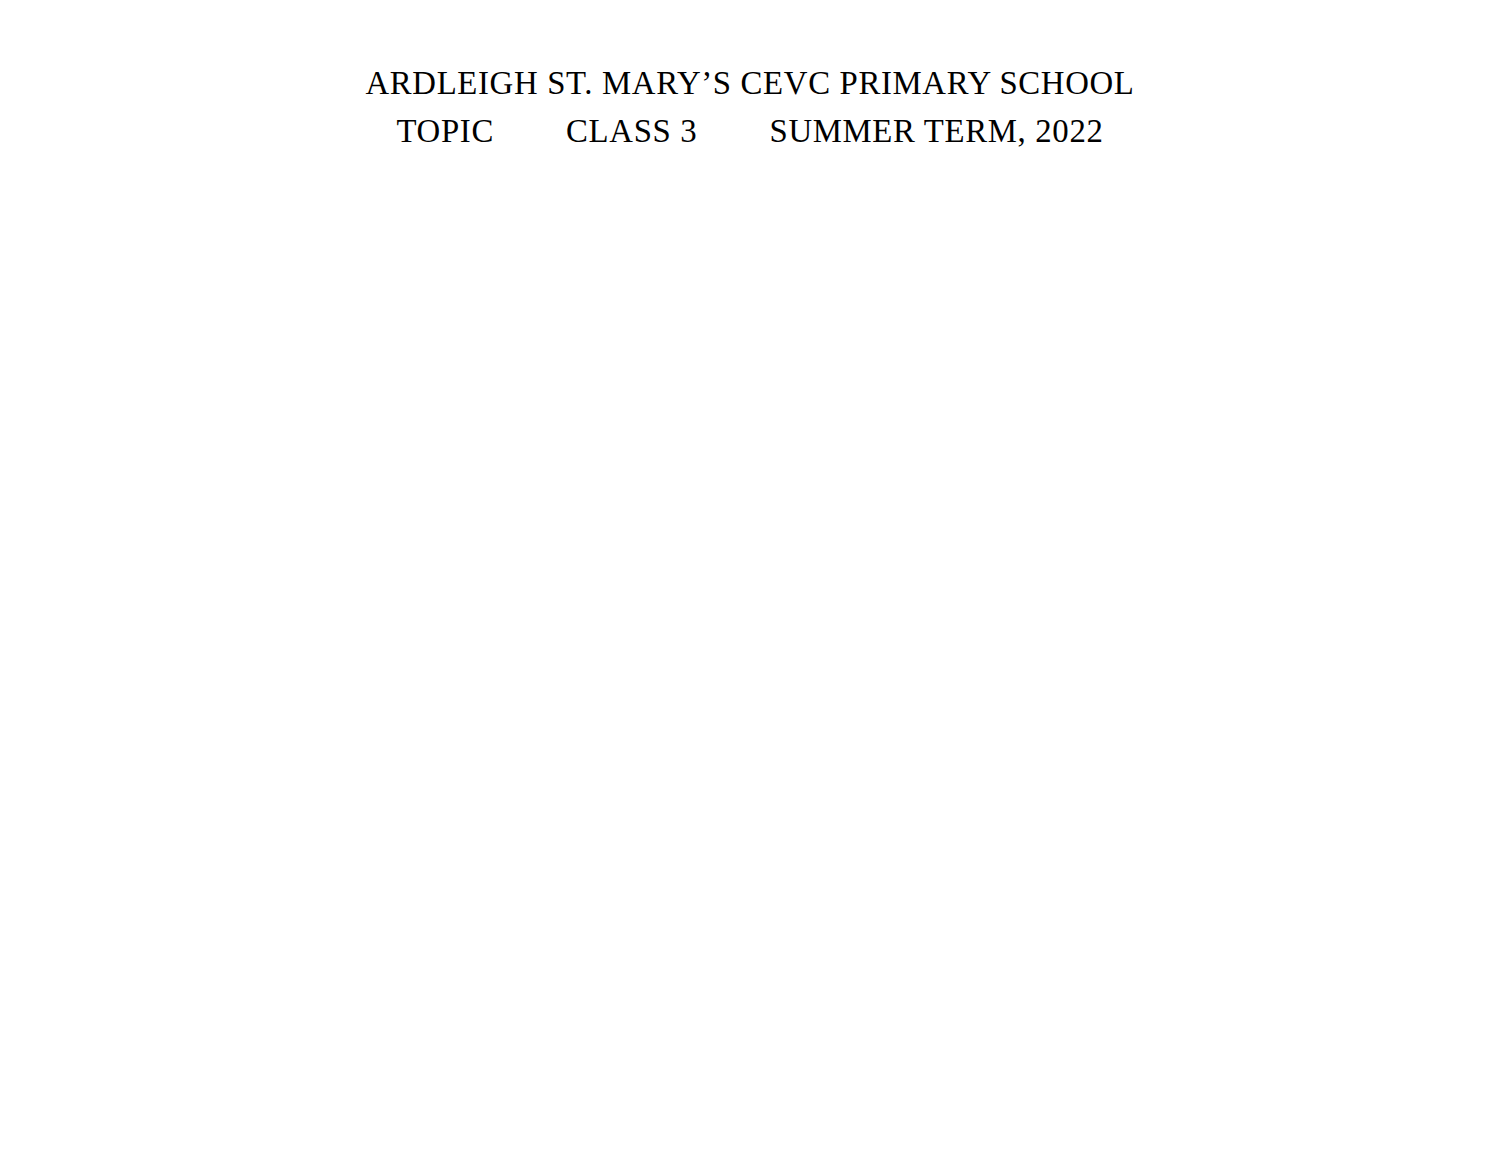Ardleigh St. Mary’s CEVC Primary School
Topic Class 3 Summer Term, 2022